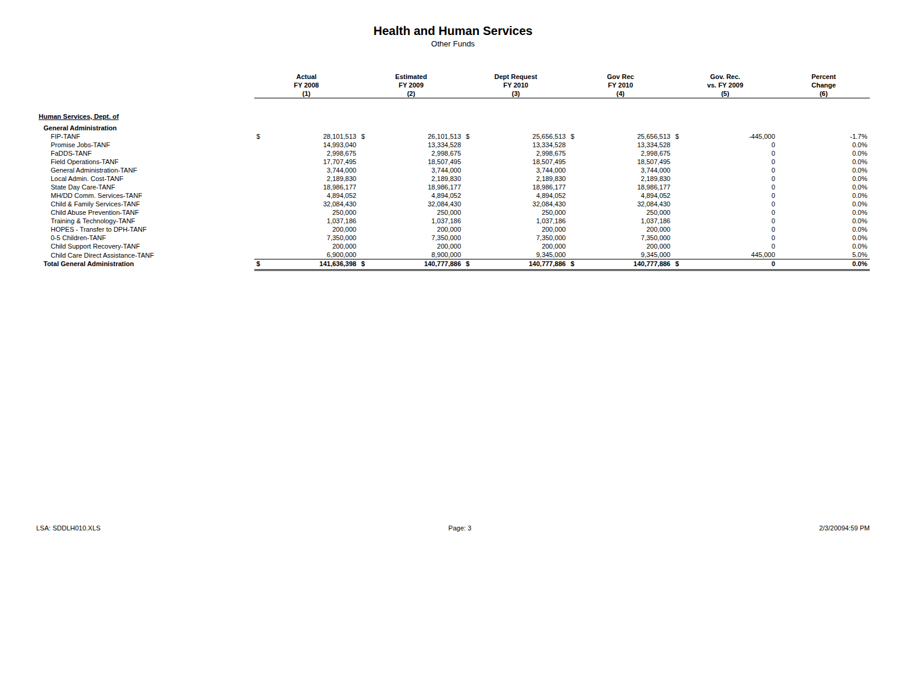Health and Human Services
Other Funds
| | Actual | Estimated | Dept Request | Gov Rec | Gov. Rec. | Percent |
| --- | --- | --- | --- | --- | --- | --- |
| | FY 2008 | FY 2009 | FY 2010 | FY 2010 | vs. FY 2009 | Change |
| | (1) | (2) | (3) | (4) | (5) | (6) |
| Human Services, Dept. of |
| General Administration |
| FIP-TANF | $ | 28,101,513 | $ | 26,101,513 | $ | 25,656,513 | $ | 25,656,513 | $ | -445,000 | -1.7% |
| Promise Jobs-TANF | | 14,993,040 | | 13,334,528 | | 13,334,528 | | 13,334,528 | | 0 | 0.0% |
| FaDDS-TANF | | 2,998,675 | | 2,998,675 | | 2,998,675 | | 2,998,675 | | 0 | 0.0% |
| Field Operations-TANF | | 17,707,495 | | 18,507,495 | | 18,507,495 | | 18,507,495 | | 0 | 0.0% |
| General Administration-TANF | | 3,744,000 | | 3,744,000 | | 3,744,000 | | 3,744,000 | | 0 | 0.0% |
| Local Admin. Cost-TANF | | 2,189,830 | | 2,189,830 | | 2,189,830 | | 2,189,830 | | 0 | 0.0% |
| State Day Care-TANF | | 18,986,177 | | 18,986,177 | | 18,986,177 | | 18,986,177 | | 0 | 0.0% |
| MH/DD Comm. Services-TANF | | 4,894,052 | | 4,894,052 | | 4,894,052 | | 4,894,052 | | 0 | 0.0% |
| Child & Family Services-TANF | | 32,084,430 | | 32,084,430 | | 32,084,430 | | 32,084,430 | | 0 | 0.0% |
| Child Abuse Prevention-TANF | | 250,000 | | 250,000 | | 250,000 | | 250,000 | | 0 | 0.0% |
| Training & Technology-TANF | | 1,037,186 | | 1,037,186 | | 1,037,186 | | 1,037,186 | | 0 | 0.0% |
| HOPES - Transfer to DPH-TANF | | 200,000 | | 200,000 | | 200,000 | | 200,000 | | 0 | 0.0% |
| 0-5 Children-TANF | | 7,350,000 | | 7,350,000 | | 7,350,000 | | 7,350,000 | | 0 | 0.0% |
| Child Support Recovery-TANF | | 200,000 | | 200,000 | | 200,000 | | 200,000 | | 0 | 0.0% |
| Child Care Direct Assistance-TANF | | 6,900,000 | | 8,900,000 | | 9,345,000 | | 9,345,000 | | 445,000 | 5.0% |
| Total General Administration | $ | 141,636,398 | $ | 140,777,886 | $ | 140,777,886 | $ | 140,777,886 | $ | 0 | 0.0% |
LSA: SDDLH010.XLS
Page: 3
2/3/20094:59 PM